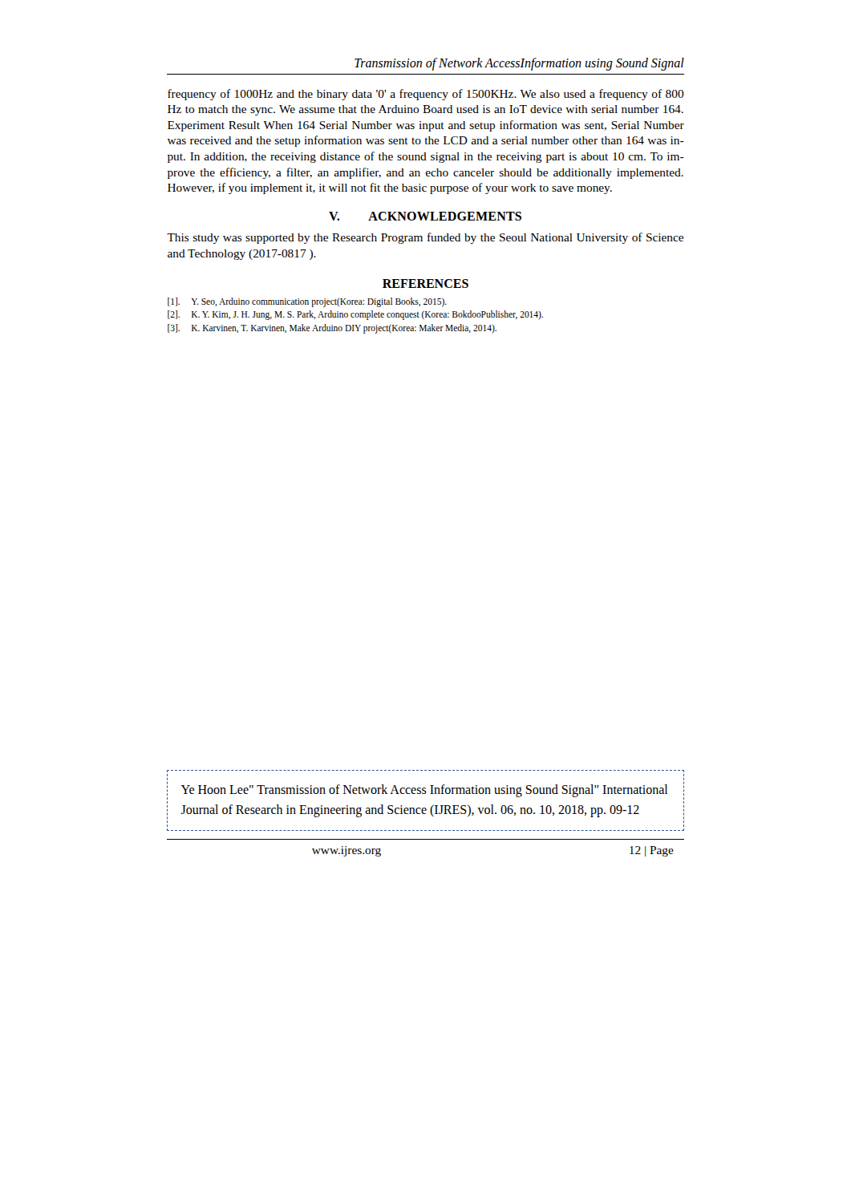Transmission of Network AccessInformation using Sound Signal
frequency of 1000Hz and the binary data '0' a frequency of 1500KHz. We also used a frequency of 800 Hz to match the sync. We assume that the Arduino Board used is an IoT device with serial number 164. Experiment Result When 164 Serial Number was input and setup information was sent, Serial Number was received and the setup information was sent to the LCD and a serial number other than 164 was input. In addition, the receiving distance of the sound signal in the receiving part is about 10 cm. To improve the efficiency, a filter, an amplifier, and an echo canceler should be additionally implemented. However, if you implement it, it will not fit the basic purpose of your work to save money.
V. ACKNOWLEDGEMENTS
This study was supported by the Research Program funded by the Seoul National University of Science and Technology (2017-0817 ).
REFERENCES
[1]. Y. Seo, Arduino communication project(Korea: Digital Books, 2015).
[2]. K. Y. Kim, J. H. Jung, M. S. Park, Arduino complete conquest (Korea: BokdooPublisher, 2014).
[3]. K. Karvinen, T. Karvinen, Make Arduino DIY project(Korea: Maker Media, 2014).
Ye Hoon Lee" Transmission of Network Access Information using Sound Signal" International Journal of Research in Engineering and Science (IJRES), vol. 06, no. 10, 2018, pp. 09-12
www.ijres.org 12 | Page